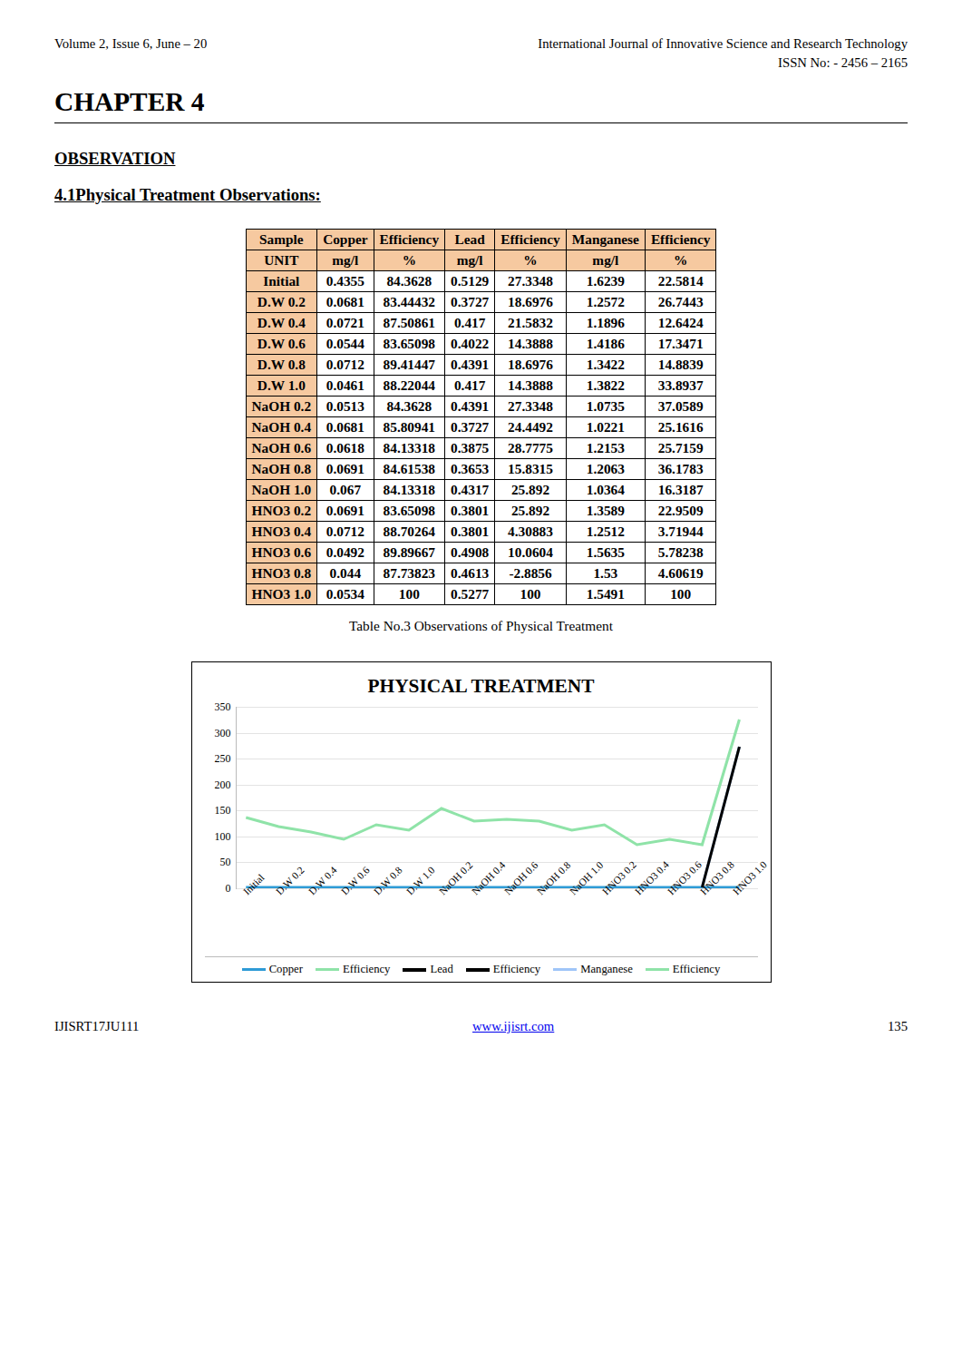Volume 2, Issue 6, June – 20
International Journal of Innovative Science and Research Technology
ISSN No: - 2456 – 2165
CHAPTER 4
OBSERVATION
4.1Physical Treatment Observations:
| Sample | Copper | Efficiency | Lead | Efficiency | Manganese | Efficiency |
| --- | --- | --- | --- | --- | --- | --- |
| UNIT | mg/l | % | mg/l | % | mg/l | % |
| Initial | 0.4355 | 84.3628 | 0.5129 | 27.3348 | 1.6239 | 22.5814 |
| D.W 0.2 | 0.0681 | 83.44432 | 0.3727 | 18.6976 | 1.2572 | 26.7443 |
| D.W 0.4 | 0.0721 | 87.50861 | 0.417 | 21.5832 | 1.1896 | 12.6424 |
| D.W 0.6 | 0.0544 | 83.65098 | 0.4022 | 14.3888 | 1.4186 | 17.3471 |
| D.W 0.8 | 0.0712 | 89.41447 | 0.4391 | 18.6976 | 1.3422 | 14.8839 |
| D.W 1.0 | 0.0461 | 88.22044 | 0.417 | 14.3888 | 1.3822 | 33.8937 |
| NaOH 0.2 | 0.0513 | 84.3628 | 0.4391 | 27.3348 | 1.0735 | 37.0589 |
| NaOH 0.4 | 0.0681 | 85.80941 | 0.3727 | 24.4492 | 1.0221 | 25.1616 |
| NaOH 0.6 | 0.0618 | 84.13318 | 0.3875 | 28.7775 | 1.2153 | 25.7159 |
| NaOH 0.8 | 0.0691 | 84.61538 | 0.3653 | 15.8315 | 1.2063 | 36.1783 |
| NaOH 1.0 | 0.067 | 84.13318 | 0.4317 | 25.892 | 1.0364 | 16.3187 |
| HNO3 0.2 | 0.0691 | 83.65098 | 0.3801 | 25.892 | 1.3589 | 22.9509 |
| HNO3 0.4 | 0.0712 | 88.70264 | 0.3801 | 4.30883 | 1.2512 | 3.71944 |
| HNO3 0.6 | 0.0492 | 89.89667 | 0.4908 | 10.0604 | 1.5635 | 5.78238 |
| HNO3 0.8 | 0.044 | 87.73823 | 0.4613 | -2.8856 | 1.53 | 4.60619 |
| HNO3 1.0 | 0.0534 | 100 | 0.5277 | 100 | 1.5491 | 100 |
Table No.3 Observations of Physical Treatment
PHYSICAL TREATMENT
350
300
250
200
150
100
50
0
Initial D.W 0.2 D.W 0.4 D.W 0.6 D.W 0.8 D.W 1.0 NaOH 0.2 NaOH 0.4 NaOH 0.6 NaOH 0.8 NaOH 1.0 HNO3 0.2 HNO3 0.4 HNO3 0.6 HNO3 0.8 HNO3 1.0
Copper
Efficiency
Lead
Efficiency
Manganese
Efficiency
IJISRT17JU111
www.ijisrt.com
135